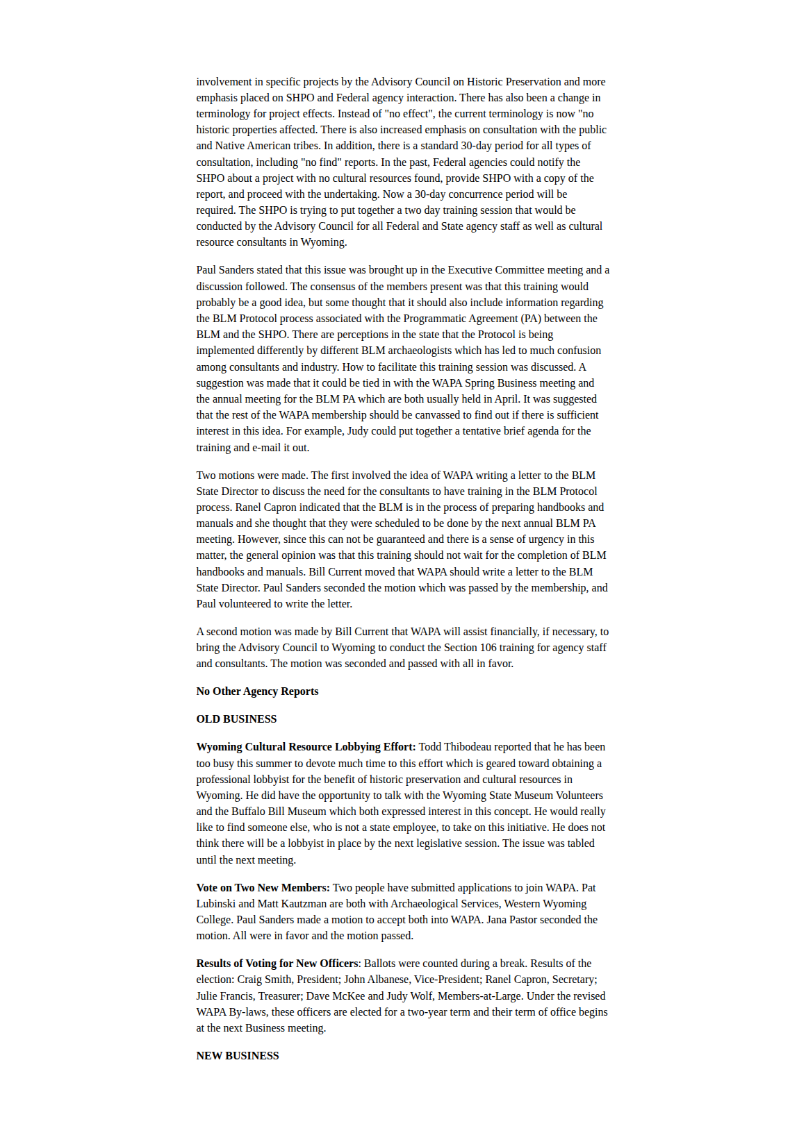involvement in specific projects by the Advisory Council on Historic Preservation and more emphasis placed on SHPO and Federal agency interaction. There has also been a change in terminology for project effects. Instead of "no effect", the current terminology is now "no historic properties affected. There is also increased emphasis on consultation with the public and Native American tribes. In addition, there is a standard 30-day period for all types of consultation, including "no find" reports. In the past, Federal agencies could notify the SHPO about a project with no cultural resources found, provide SHPO with a copy of the report, and proceed with the undertaking. Now a 30-day concurrence period will be required. The SHPO is trying to put together a two day training session that would be conducted by the Advisory Council for all Federal and State agency staff as well as cultural resource consultants in Wyoming.
Paul Sanders stated that this issue was brought up in the Executive Committee meeting and a discussion followed. The consensus of the members present was that this training would probably be a good idea, but some thought that it should also include information regarding the BLM Protocol process associated with the Programmatic Agreement (PA) between the BLM and the SHPO. There are perceptions in the state that the Protocol is being implemented differently by different BLM archaeologists which has led to much confusion among consultants and industry. How to facilitate this training session was discussed. A suggestion was made that it could be tied in with the WAPA Spring Business meeting and the annual meeting for the BLM PA which are both usually held in April. It was suggested that the rest of the WAPA membership should be canvassed to find out if there is sufficient interest in this idea. For example, Judy could put together a tentative brief agenda for the training and e-mail it out.
Two motions were made. The first involved the idea of WAPA writing a letter to the BLM State Director to discuss the need for the consultants to have training in the BLM Protocol process. Ranel Capron indicated that the BLM is in the process of preparing handbooks and manuals and she thought that they were scheduled to be done by the next annual BLM PA meeting. However, since this can not be guaranteed and there is a sense of urgency in this matter, the general opinion was that this training should not wait for the completion of BLM handbooks and manuals. Bill Current moved that WAPA should write a letter to the BLM State Director. Paul Sanders seconded the motion which was passed by the membership, and Paul volunteered to write the letter.
A second motion was made by Bill Current that WAPA will assist financially, if necessary, to bring the Advisory Council to Wyoming to conduct the Section 106 training for agency staff and consultants. The motion was seconded and passed with all in favor.
No Other Agency Reports
OLD BUSINESS
Wyoming Cultural Resource Lobbying Effort: Todd Thibodeau reported that he has been too busy this summer to devote much time to this effort which is geared toward obtaining a professional lobbyist for the benefit of historic preservation and cultural resources in Wyoming. He did have the opportunity to talk with the Wyoming State Museum Volunteers and the Buffalo Bill Museum which both expressed interest in this concept. He would really like to find someone else, who is not a state employee, to take on this initiative. He does not think there will be a lobbyist in place by the next legislative session. The issue was tabled until the next meeting.
Vote on Two New Members: Two people have submitted applications to join WAPA. Pat Lubinski and Matt Kautzman are both with Archaeological Services, Western Wyoming College. Paul Sanders made a motion to accept both into WAPA. Jana Pastor seconded the motion. All were in favor and the motion passed.
Results of Voting for New Officers: Ballots were counted during a break. Results of the election: Craig Smith, President; John Albanese, Vice-President; Ranel Capron, Secretary; Julie Francis, Treasurer; Dave McKee and Judy Wolf, Members-at-Large. Under the revised WAPA By-laws, these officers are elected for a two-year term and their term of office begins at the next Business meeting.
NEW BUSINESS